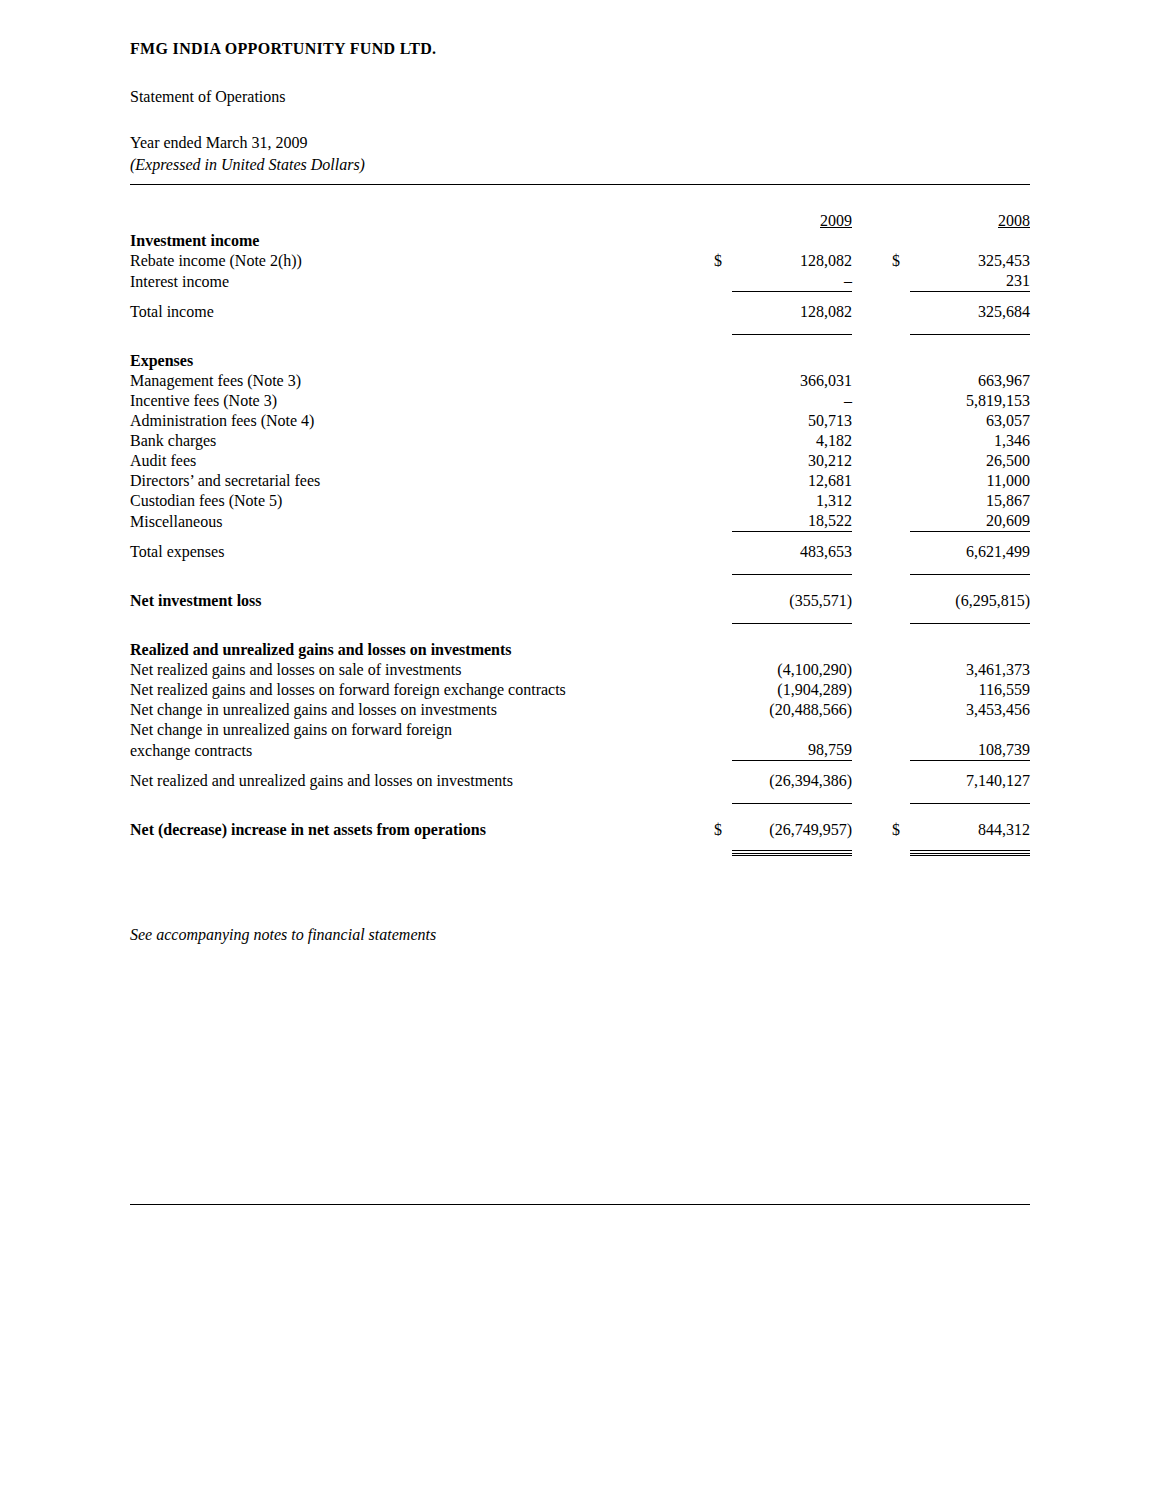FMG INDIA OPPORTUNITY FUND LTD.
Statement of Operations
Year ended March 31, 2009
(Expressed in United States Dollars)
| | | 2009 | | | 2008 |
| Investment income | | | | | |
| Rebate income (Note 2(h)) | $ | 128,082 | | $ | 325,453 |
| Interest income | | – | | | 231 |
| Total income | | 128,082 | | | 325,684 |
| Expenses | | | | | |
| Management fees (Note 3) | | 366,031 | | | 663,967 |
| Incentive fees (Note 3) | | – | | | 5,819,153 |
| Administration fees (Note 4) | | 50,713 | | | 63,057 |
| Bank charges | | 4,182 | | | 1,346 |
| Audit fees | | 30,212 | | | 26,500 |
| Directors’ and secretarial fees | | 12,681 | | | 11,000 |
| Custodian fees (Note 5) | | 1,312 | | | 15,867 |
| Miscellaneous | | 18,522 | | | 20,609 |
| Total expenses | | 483,653 | | | 6,621,499 |
| Net investment loss | | (355,571) | | | (6,295,815) |
| Realized and unrealized gains and losses on investments | | | | | |
| Net realized gains and losses on sale of investments | | (4,100,290) | | | 3,461,373 |
| Net realized gains and losses on forward foreign exchange contracts | | (1,904,289) | | | 116,559 |
| Net change in unrealized gains and losses on investments | | (20,488,566) | | | 3,453,456 |
| Net change in unrealized gains on forward foreign | | | | | |
| exchange contracts | | 98,759 | | | 108,739 |
| Net realized and unrealized gains and losses on investments | | (26,394,386) | | | 7,140,127 |
| Net (decrease) increase in net assets from operations | $ | (26,749,957) | | $ | 844,312 |
See accompanying notes to financial statements